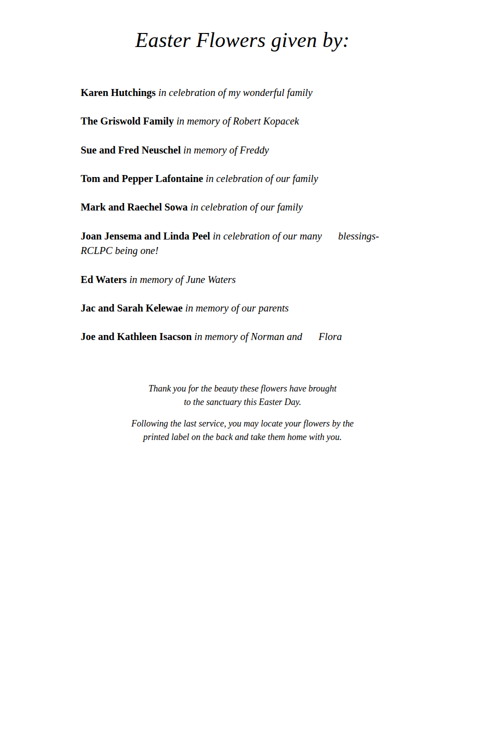Easter Flowers given by:
Karen Hutchings in celebration of my wonderful family
The Griswold Family in memory of Robert Kopacek
Sue and Fred Neuschel in memory of Freddy
Tom and Pepper Lafontaine in celebration of our family
Mark and Raechel Sowa in celebration of our family
Joan Jensema and Linda Peel in celebration of our many blessings-RCLPC being one!
Ed Waters in memory of June Waters
Jac and Sarah Kelewae in memory of our parents
Joe and Kathleen Isacson in memory of Norman and Flora
Thank you for the beauty these flowers have brought
to the sanctuary this Easter Day.
Following the last service, you may locate your flowers by the
printed label on the back and take them home with you.